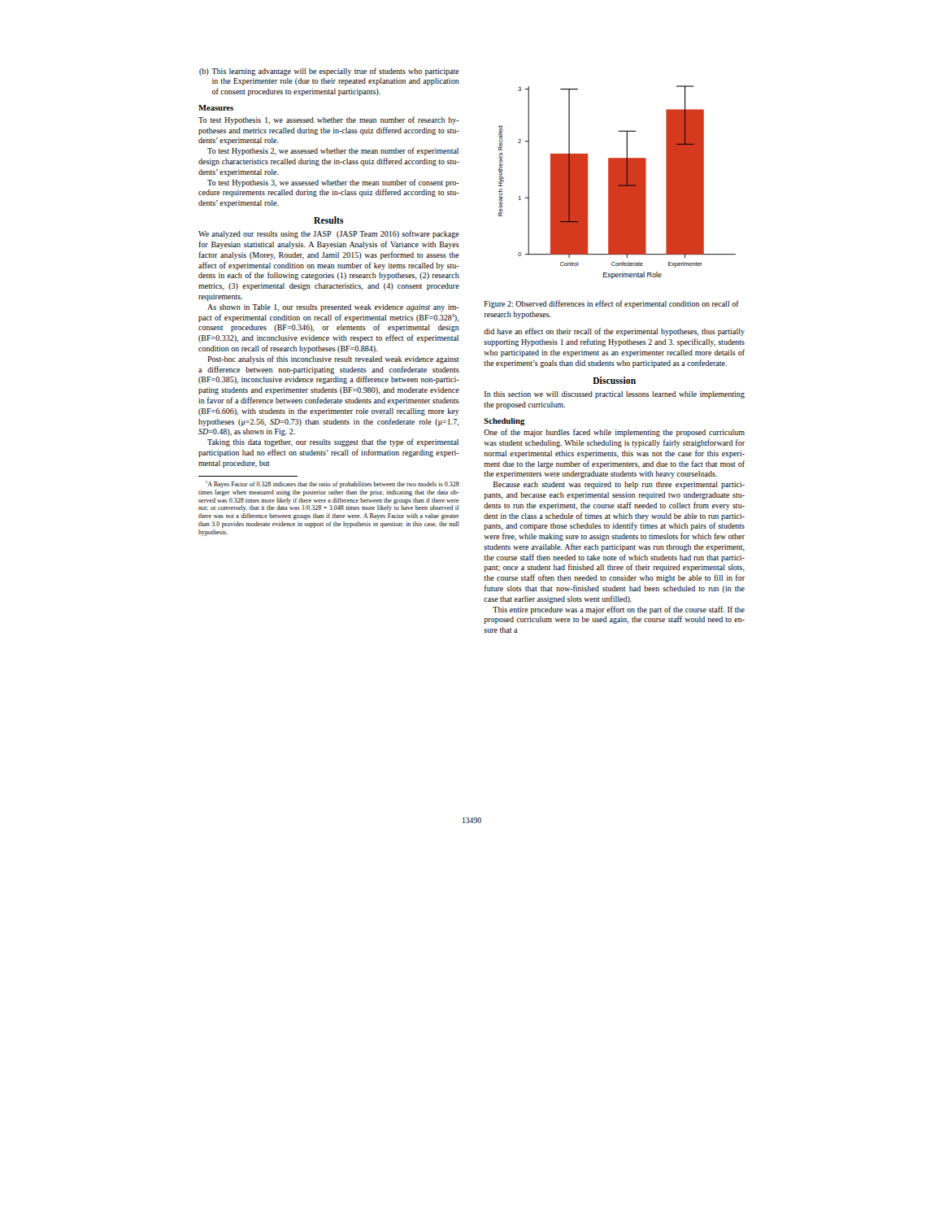(b)
This learning advantage will be especially true of students who participate in the Experimenter role (due to their repeated explanation and application of consent procedures to experimental participants).
Measures
To test Hypothesis 1, we assessed whether the mean number of research hypotheses and metrics recalled during the in-class quiz differed according to students’ experimental role.
To test Hypothesis 2, we assessed whether the mean number of experimental design characteristics recalled during the in-class quiz differed according to students’ experimental role.
To test Hypothesis 3, we assessed whether the mean number of consent procedure requirements recalled during the in-class quiz differed according to students’ experimental role.
Results
We analyzed our results using the JASP (JASP Team 2016) software package for Bayesian statistical analysis. A Bayesian Analysis of Variance with Bayes factor analysis (Morey, Rouder, and Jamil 2015) was performed to assess the affect of experimental condition on mean number of key items recalled by students in each of the following categories (1) research hypotheses, (2) research metrics, (3) experimental design characteristics, and (4) consent procedure requirements.
As shown in Table 1, our results presented weak evidence against any impact of experimental condition on recall of experimental metrics (BF=0.3283), consent procedures (BF=0.346), or elements of experimental design (BF=0.332), and inconclusive evidence with respect to effect of experimental condition on recall of research hypotheses (BF=0.884).
Post-hoc analysis of this inconclusive result revealed weak evidence against a difference between non-participating students and confederate students (BF=0.385), inconclusive evidence regarding a difference between non-participating students and experimenter students (BF=0.980), and moderate evidence in favor of a difference between confederate students and experimenter students (BF=6.606), with students in the experimenter role overall recalling more key hypotheses (μ=2.56, SD=0.73) than students in the confederate role (μ=1.7, SD=0.48), as shown in Fig. 2.
Taking this data together, our results suggest that the type of experimental participation had no effect on students’ recall of information regarding experimental procedure, but
3A Bayes Factor of 0.328 indicates that the ratio of probabilities between the two models is 0.328 times larger when measured using the posterior rather than the prior, indicating that the data observed was 0.328 times more likely if there were a difference between the groups than if there were not; or conversely, that it the data was 1/0.328 = 3.048 times more likely to have been observed if there was not a difference between groups than if there were. A Bayes Factor with a value greater than 3.0 provides moderate evidence in support of the hypothesis in question: in this case, the null hypothesis.
0 1 2 3 Research Hypotheses Recalled Control Confederate Experimenter Experimental Role
Figure 2: Observed differences in effect of experimental condition on recall of research hypotheses.
did have an effect on their recall of the experimental hypotheses, thus partially supporting Hypothesis 1 and refuting Hypotheses 2 and 3. specifically, students who participated in the experiment as an experimenter recalled more details of the experiment’s goals than did students who participated as a confederate.
Discussion
In this section we will discussed practical lessons learned while implementing the proposed curriculum.
Scheduling
One of the major hurdles faced while implementing the proposed curriculum was student scheduling. While scheduling is typically fairly straightforward for normal experimental ethics experiments, this was not the case for this experiment due to the large number of experimenters, and due to the fact that most of the experimenters were undergraduate students with heavy courseloads.
Because each student was required to help run three experimental participants, and because each experimental session required two undergraduate students to run the experiment, the course staff needed to collect from every student in the class a schedule of times at which they would be able to run participants, and compare those schedules to identify times at which pairs of students were free, while making sure to assign students to timeslots for which few other students were available. After each participant was run through the experiment, the course staff then needed to take note of which students had run that participant; once a student had finished all three of their required experimental slots, the course staff often then needed to consider who might be able to fill in for future slots that that now-finished student had been scheduled to run (in the case that earlier assigned slots went unfilled).
This entire procedure was a major effort on the part of the course staff. If the proposed curriculum were to be used again, the course staff would need to ensure that a
13490